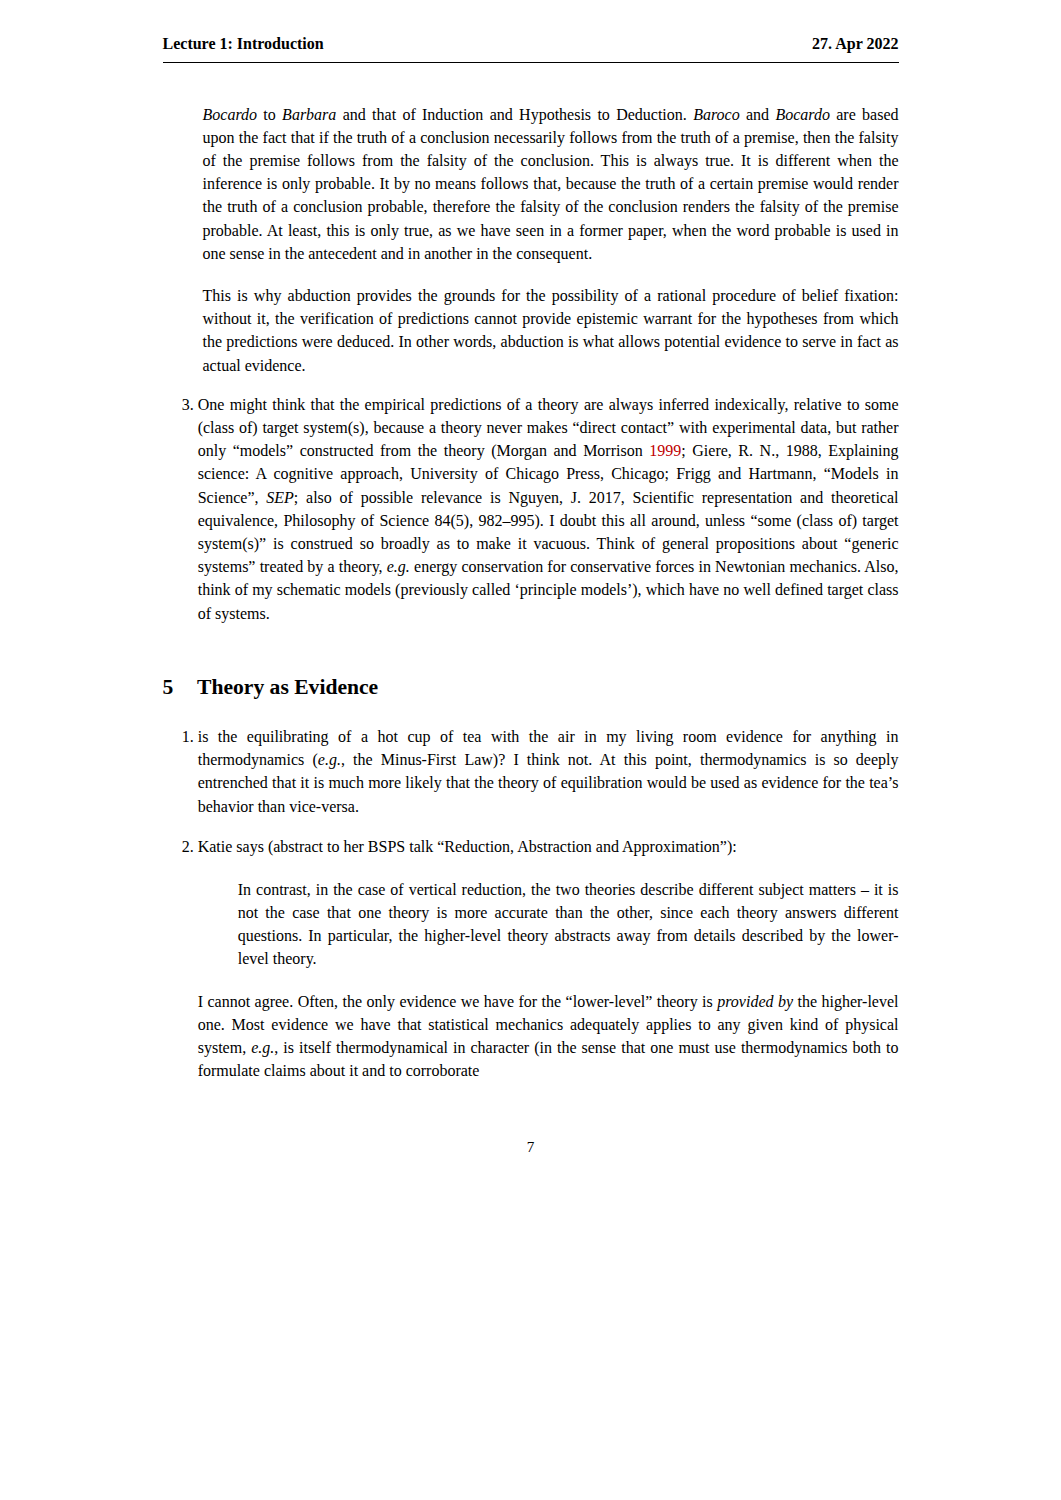Lecture 1: Introduction 27. Apr 2022
Bocardo to Barbara and that of Induction and Hypothesis to Deduction. Baroco and Bocardo are based upon the fact that if the truth of a conclusion necessarily follows from the truth of a premise, then the falsity of the premise follows from the falsity of the conclusion. This is always true. It is different when the inference is only probable. It by no means follows that, because the truth of a certain premise would render the truth of a conclusion probable, therefore the falsity of the conclusion renders the falsity of the premise probable. At least, this is only true, as we have seen in a former paper, when the word probable is used in one sense in the antecedent and in another in the consequent.
This is why abduction provides the grounds for the possibility of a rational procedure of belief fixation: without it, the verification of predictions cannot provide epistemic warrant for the hypotheses from which the predictions were deduced. In other words, abduction is what allows potential evidence to serve in fact as actual evidence.
One might think that the empirical predictions of a theory are always inferred indexically, relative to some (class of) target system(s), because a theory never makes “direct contact” with experimental data, but rather only “models” constructed from the theory (Morgan and Morrison 1999; Giere, R. N., 1988, Explaining science: A cognitive approach, University of Chicago Press, Chicago; Frigg and Hartmann, “Models in Science”, SEP; also of possible relevance is Nguyen, J. 2017, Scientific representation and theoretical equivalence, Philosophy of Science 84(5), 982–995). I doubt this all around, unless “some (class of) target system(s)” is construed so broadly as to make it vacuous. Think of general propositions about “generic systems” treated by a theory, e.g. energy conservation for conservative forces in Newtonian mechanics. Also, think of my schematic models (previously called ‘principle models’), which have no well defined target class of systems.
5 Theory as Evidence
is the equilibrating of a hot cup of tea with the air in my living room evidence for anything in thermodynamics (e.g., the Minus-First Law)? I think not. At this point, thermodynamics is so deeply entrenched that it is much more likely that the theory of equilibration would be used as evidence for the tea’s behavior than vice-versa.
Katie says (abstract to her BSPS talk “Reduction, Abstraction and Approximation”):
In contrast, in the case of vertical reduction, the two theories describe different subject matters – it is not the case that one theory is more accurate than the other, since each theory answers different questions. In particular, the higher-level theory abstracts away from details described by the lower-level theory.
I cannot agree. Often, the only evidence we have for the “lower-level” theory is provided by the higher-level one. Most evidence we have that statistical mechanics adequately applies to any given kind of physical system, e.g., is itself thermodynamical in character (in the sense that one must use thermodynamics both to formulate claims about it and to corroborate
7